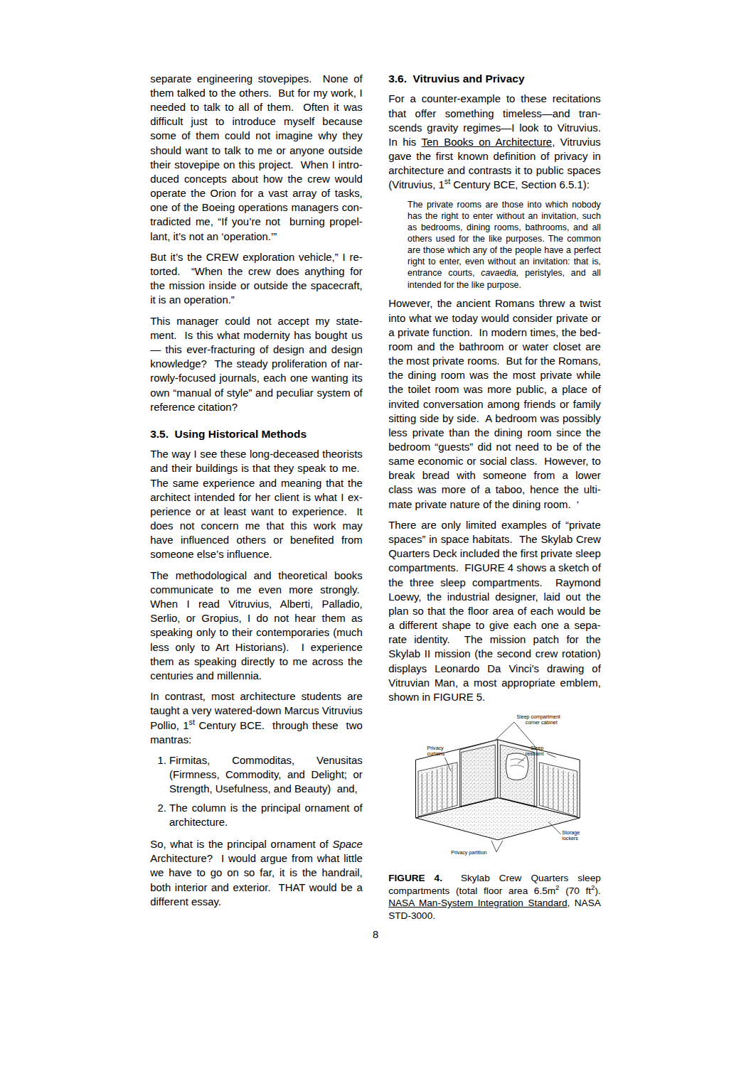separate engineering stovepipes. None of them talked to the others. But for my work, I needed to talk to all of them. Often it was difficult just to introduce myself because some of them could not imagine why they should want to talk to me or anyone outside their stovepipe on this project. When I introduced concepts about how the crew would operate the Orion for a vast array of tasks, one of the Boeing operations managers contradicted me, “If you’re not burning propellant, it’s not an ‘operation.’”
But it’s the CREW exploration vehicle,” I retorted. “When the crew does anything for the mission inside or outside the spacecraft, it is an operation.”
This manager could not accept my statement. Is this what modernity has bought us — this ever-fracturing of design and design knowledge? The steady proliferation of narrowly-focused journals, each one wanting its own “manual of style” and peculiar system of reference citation?
3.5. Using Historical Methods
The way I see these long-deceased theorists and their buildings is that they speak to me. The same experience and meaning that the architect intended for her client is what I experience or at least want to experience. It does not concern me that this work may have influenced others or benefited from someone else’s influence.
The methodological and theoretical books communicate to me even more strongly. When I read Vitruvius, Alberti, Palladio, Serlio, or Gropius, I do not hear them as speaking only to their contemporaries (much less only to Art Historians). I experience them as speaking directly to me across the centuries and millennia.
In contrast, most architecture students are taught a very watered-down Marcus Vitruvius Pollio, 1st Century BCE. through these two mantras:
Firmitas, Commoditas, Venusitas (Firmness, Commodity, and Delight; or Strength, Usefulness, and Beauty) and,
The column is the principal ornament of architecture.
So, what is the principal ornament of Space Architecture? I would argue from what little we have to go on so far, it is the handrail, both interior and exterior. THAT would be a different essay.
3.6. Vitruvius and Privacy
For a counter-example to these recitations that offer something timeless—and transcends gravity regimes—I look to Vitruvius. In his Ten Books on Architecture, Vitruvius gave the first known definition of privacy in architecture and contrasts it to public spaces (Vitruvius, 1st Century BCE, Section 6.5.1):
The private rooms are those into which nobody has the right to enter without an invitation, such as bedrooms, dining rooms, bathrooms, and all others used for the like purposes. The common are those which any of the people have a perfect right to enter, even without an invitation: that is, entrance courts, cavaedia, peristyles, and all intended for the like purpose.
However, the ancient Romans threw a twist into what we today would consider private or a private function. In modern times, the bedroom and the bathroom or water closet are the most private rooms. But for the Romans, the dining room was the most private while the toilet room was more public, a place of invited conversation among friends or family sitting side by side. A bedroom was possibly less private than the dining room since the bedroom “guests” did not need to be of the same economic or social class. However, to break bread with someone from a lower class was more of a taboo, hence the ultimate private nature of the dining room. ‘
There are only limited examples of “private spaces” in space habitats. The Skylab Crew Quarters Deck included the first private sleep compartments. FIGURE 4 shows a sketch of the three sleep compartments. Raymond Loewy, the industrial designer, laid out the plan so that the floor area of each would be a different shape to give each one a separate identity. The mission patch for the Skylab II mission (the second crew rotation) displays Leonardo Da Vinci’s drawing of Vitruvian Man, a most appropriate emblem, shown in FIGURE 5.
Sleep compartment corner cabinet Privacy curtains Sleep restraint Storage lockers Privacy partition
FIGURE 4. Skylab Crew Quarters sleep compartments (total floor area 6.5m2 (70 ft2). NASA Man-System Integration Standard, NASA STD-3000.
8